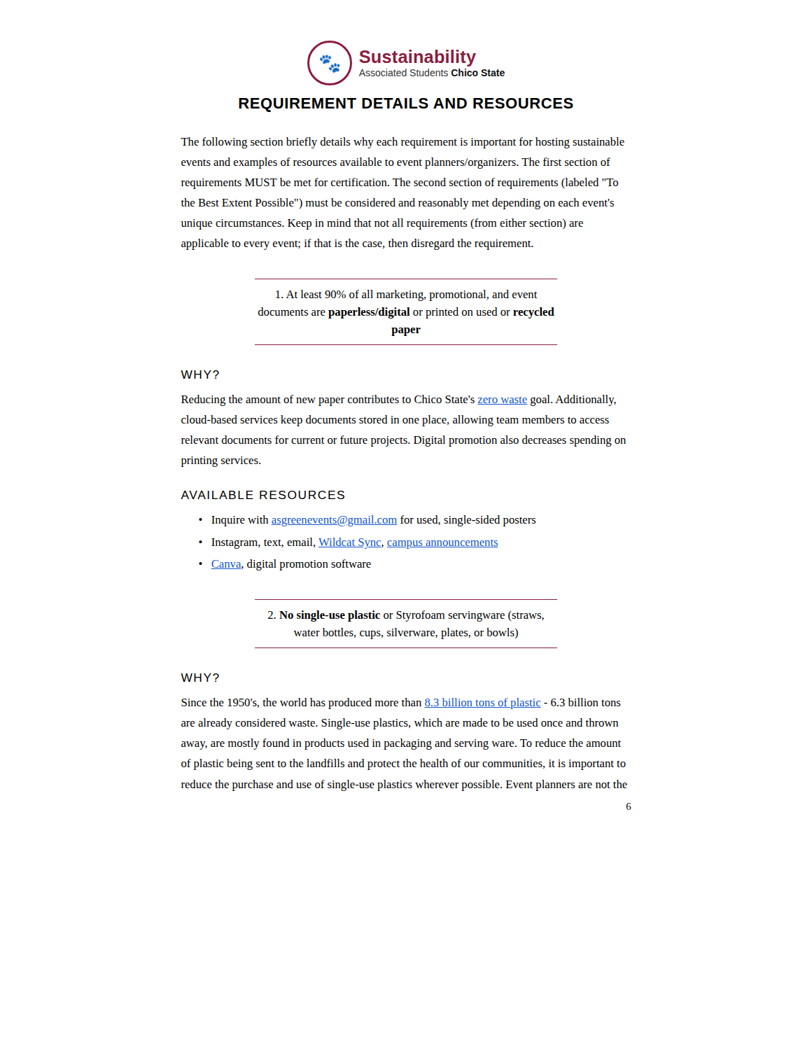🐾
Sustainability
Associated Students Chico State
REQUIREMENT DETAILS AND RESOURCES
The following section briefly details why each requirement is important for hosting sustainable events and examples of resources available to event planners/organizers. The first section of requirements MUST be met for certification. The second section of requirements (labeled "To the Best Extent Possible") must be considered and reasonably met depending on each event's unique circumstances. Keep in mind that not all requirements (from either section) are applicable to every event; if that is the case, then disregard the requirement.
1. At least 90% of all marketing, promotional, and event documents are paperless/digital or printed on used or recycled paper
WHY?
Reducing the amount of new paper contributes to Chico State's zero waste goal. Additionally, cloud-based services keep documents stored in one place, allowing team members to access relevant documents for current or future projects. Digital promotion also decreases spending on printing services.
AVAILABLE RESOURCES
Inquire with asgreenevents@gmail.com for used, single-sided posters
Instagram, text, email, Wildcat Sync, campus announcements
Canva, digital promotion software
2. No single-use plastic or Styrofoam servingware (straws, water bottles, cups, silverware, plates, or bowls)
WHY?
Since the 1950's, the world has produced more than 8.3 billion tons of plastic - 6.3 billion tons are already considered waste. Single-use plastics, which are made to be used once and thrown away, are mostly found in products used in packaging and serving ware. To reduce the amount of plastic being sent to the landfills and protect the health of our communities, it is important to reduce the purchase and use of single-use plastics wherever possible. Event planners are not the
6